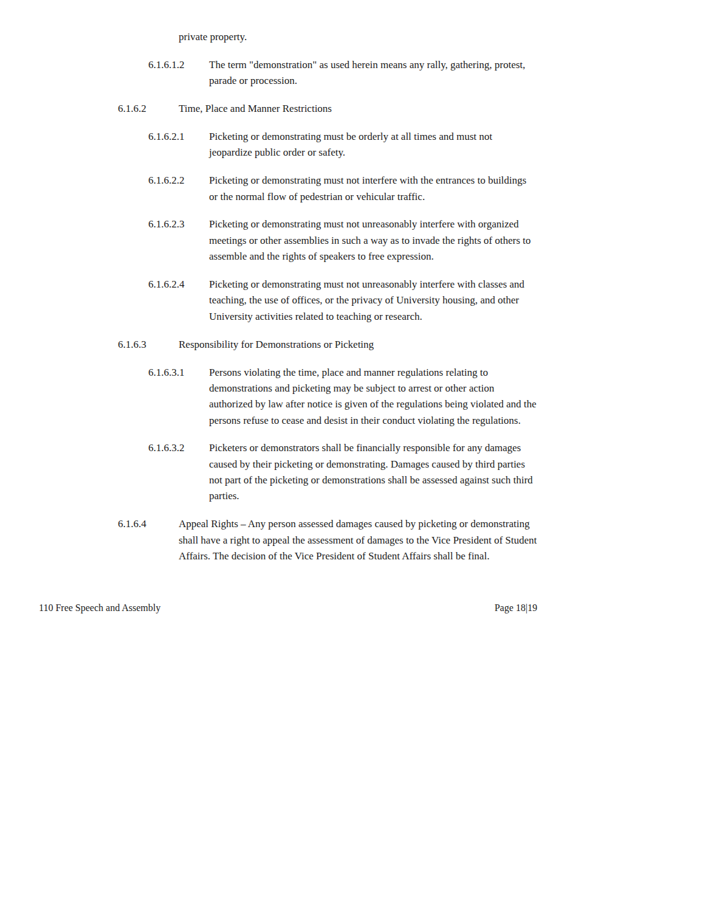private property.
6.1.6.1.2 The term "demonstration" as used herein means any rally, gathering, protest, parade or procession.
6.1.6.2 Time, Place and Manner Restrictions
6.1.6.2.1 Picketing or demonstrating must be orderly at all times and must not jeopardize public order or safety.
6.1.6.2.2 Picketing or demonstrating must not interfere with the entrances to buildings or the normal flow of pedestrian or vehicular traffic.
6.1.6.2.3 Picketing or demonstrating must not unreasonably interfere with organized meetings or other assemblies in such a way as to invade the rights of others to assemble and the rights of speakers to free expression.
6.1.6.2.4 Picketing or demonstrating must not unreasonably interfere with classes and teaching, the use of offices, or the privacy of University housing, and other University activities related to teaching or research.
6.1.6.3 Responsibility for Demonstrations or Picketing
6.1.6.3.1 Persons violating the time, place and manner regulations relating to demonstrations and picketing may be subject to arrest or other action authorized by law after notice is given of the regulations being violated and the persons refuse to cease and desist in their conduct violating the regulations.
6.1.6.3.2 Picketers or demonstrators shall be financially responsible for any damages caused by their picketing or demonstrating. Damages caused by third parties not part of the picketing or demonstrations shall be assessed against such third parties.
6.1.6.4 Appeal Rights – Any person assessed damages caused by picketing or demonstrating shall have a right to appeal the assessment of damages to the Vice President of Student Affairs. The decision of the Vice President of Student Affairs shall be final.
110 Free Speech and Assembly Page 18|19